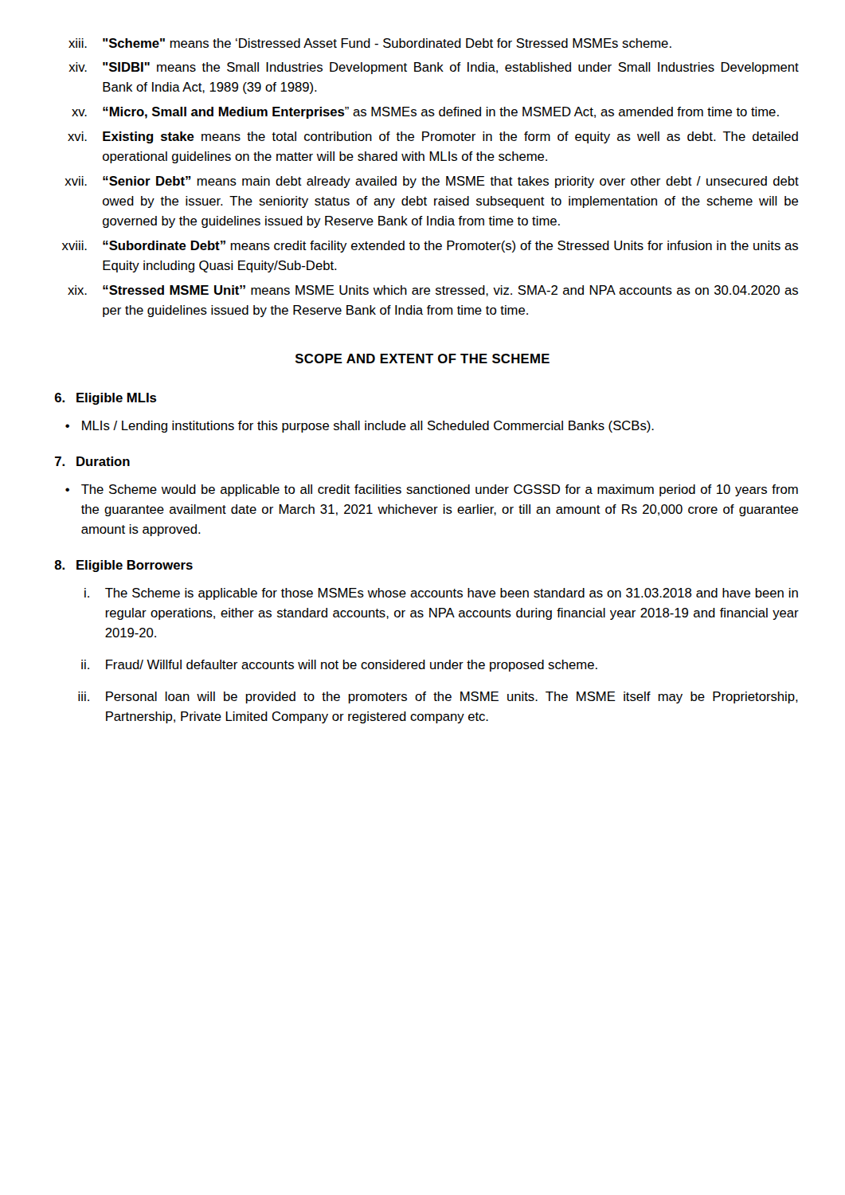xiii. "Scheme" means the ‘Distressed Asset Fund - Subordinated Debt for Stressed MSMEs scheme.
xiv. "SIDBI" means the Small Industries Development Bank of India, established under Small Industries Development Bank of India Act, 1989 (39 of 1989).
xv. “Micro, Small and Medium Enterprises” as MSMEs as defined in the MSMED Act, as amended from time to time.
xvi. Existing stake means the total contribution of the Promoter in the form of equity as well as debt. The detailed operational guidelines on the matter will be shared with MLIs of the scheme.
xvii. “Senior Debt” means main debt already availed by the MSME that takes priority over other debt / unsecured debt owed by the issuer. The seniority status of any debt raised subsequent to implementation of the scheme will be governed by the guidelines issued by Reserve Bank of India from time to time.
xviii. “Subordinate Debt” means credit facility extended to the Promoter(s) of the Stressed Units for infusion in the units as Equity including Quasi Equity/Sub-Debt.
xix. “Stressed MSME Unit’’ means MSME Units which are stressed, viz. SMA-2 and NPA accounts as on 30.04.2020 as per the guidelines issued by the Reserve Bank of India from time to time.
SCOPE AND EXTENT OF THE SCHEME
6. Eligible MLIs
• MLIs / Lending institutions for this purpose shall include all Scheduled Commercial Banks (SCBs).
7. Duration
• The Scheme would be applicable to all credit facilities sanctioned under CGSSD for a maximum period of 10 years from the guarantee availment date or March 31, 2021 whichever is earlier, or till an amount of Rs 20,000 crore of guarantee amount is approved.
8. Eligible Borrowers
i. The Scheme is applicable for those MSMEs whose accounts have been standard as on 31.03.2018 and have been in regular operations, either as standard accounts, or as NPA accounts during financial year 2018-19 and financial year 2019-20.
ii. Fraud/ Willful defaulter accounts will not be considered under the proposed scheme.
iii. Personal loan will be provided to the promoters of the MSME units. The MSME itself may be Proprietorship, Partnership, Private Limited Company or registered company etc.